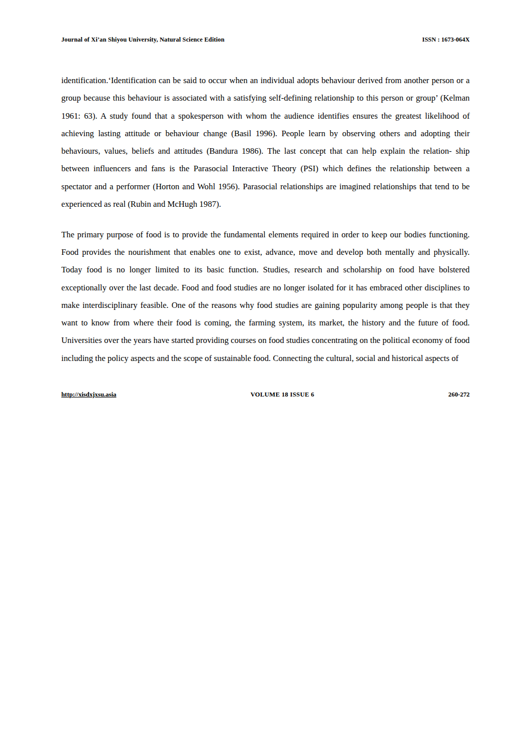Journal of Xi’an Shiyou University, Natural Science Edition ISSN : 1673-064X
identification.‘Identification can be said to occur when an individual adopts behaviour derived from another person or a group because this behaviour is associated with a satisfying self-defining relationship to this person or group’ (Kelman 1961: 63). A study found that a spokesperson with whom the audience identifies ensures the greatest likelihood of achieving lasting attitude or behaviour change (Basil 1996). People learn by observing others and adopting their behaviours, values, beliefs and attitudes (Bandura 1986). The last concept that can help explain the relation- ship between influencers and fans is the Parasocial Interactive Theory (PSI) which defines the relationship between a spectator and a performer (Horton and Wohl 1956). Parasocial relationships are imagined relationships that tend to be experienced as real (Rubin and McHugh 1987).
The primary purpose of food is to provide the fundamental elements required in order to keep our bodies functioning. Food provides the nourishment that enables one to exist, advance, move and develop both mentally and physically. Today food is no longer limited to its basic function. Studies, research and scholarship on food have bolstered exceptionally over the last decade. Food and food studies are no longer isolated for it has embraced other disciplines to make interdisciplinary feasible. One of the reasons why food studies are gaining popularity among people is that they want to know from where their food is coming, the farming system, its market, the history and the future of food. Universities over the years have started providing courses on food studies concentrating on the political economy of food including the policy aspects and the scope of sustainable food. Connecting the cultural, social and historical aspects of
http://xisdxjxsu.asia VOLUME 18 ISSUE 6 260-272